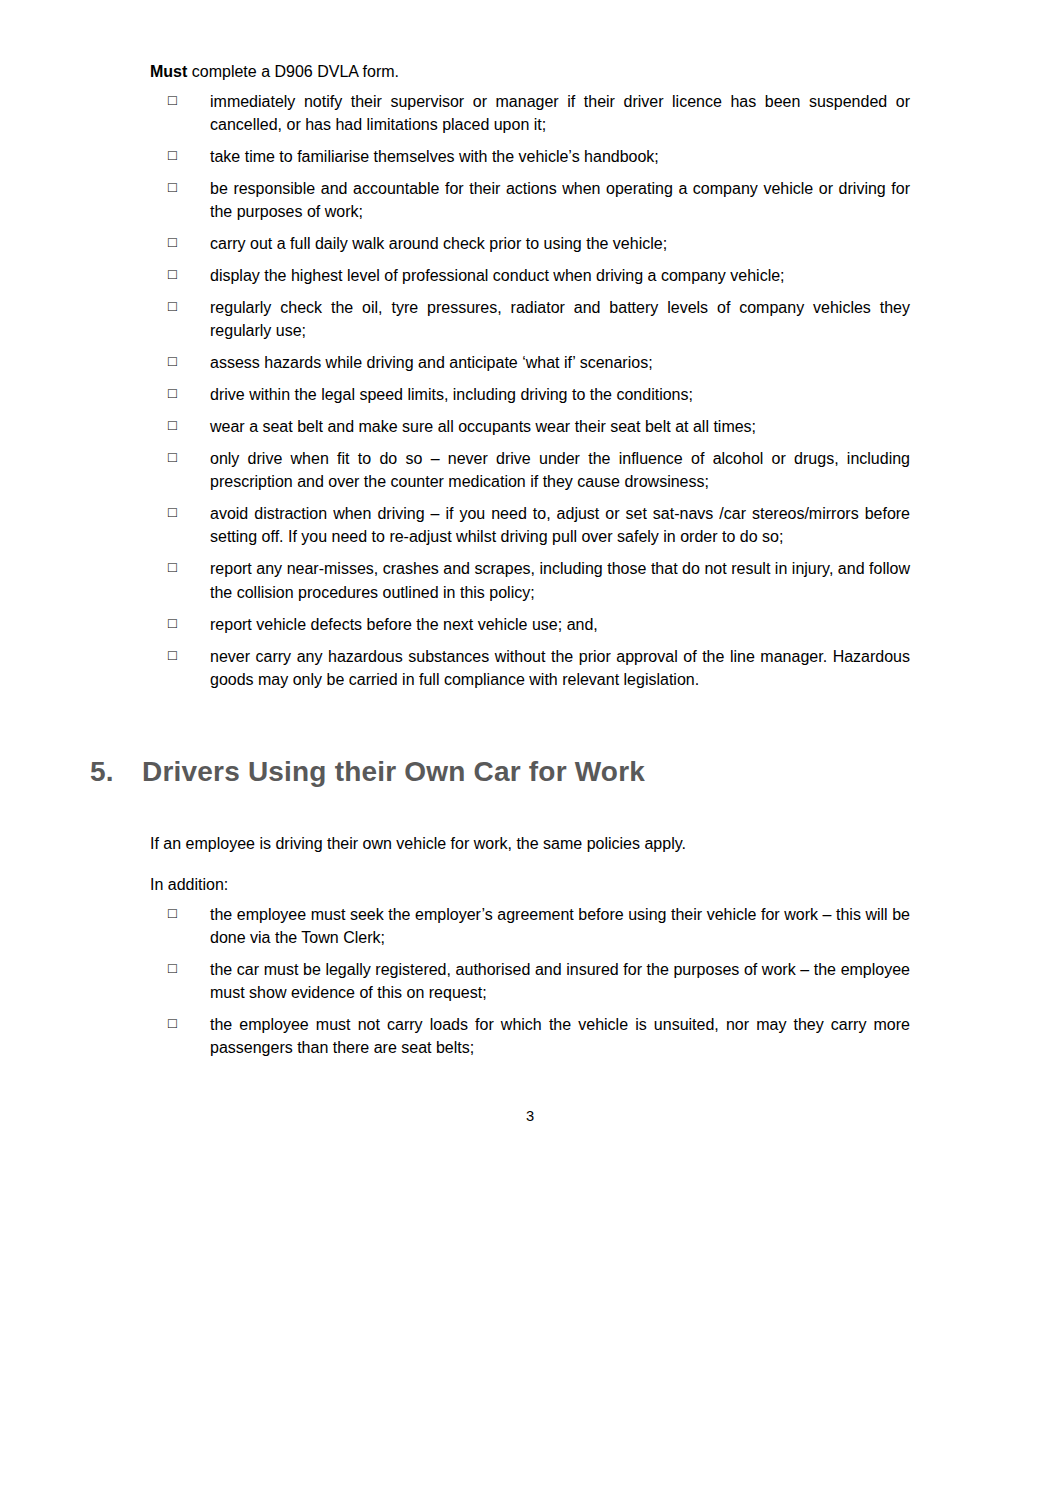Must complete a D906 DVLA form.
immediately notify their supervisor or manager if their driver licence has been suspended or cancelled, or has had limitations placed upon it;
take time to familiarise themselves with the vehicle’s handbook;
be responsible and accountable for their actions when operating a company vehicle or driving for the purposes of work;
carry out a full daily walk around check prior to using the vehicle;
display the highest level of professional conduct when driving a company vehicle;
regularly check the oil, tyre pressures, radiator and battery levels of company vehicles they regularly use;
assess hazards while driving and anticipate ‘what if’ scenarios;
drive within the legal speed limits, including driving to the conditions;
wear a seat belt and make sure all occupants wear their seat belt at all times;
only drive when fit to do so – never drive under the influence of alcohol or drugs, including prescription and over the counter medication if they cause drowsiness;
avoid distraction when driving – if you need to, adjust or set sat-navs /car stereos/mirrors before setting off. If you need to re-adjust whilst driving pull over safely in order to do so;
report any near-misses, crashes and scrapes, including those that do not result in injury, and follow the collision procedures outlined in this policy;
report vehicle defects before the next vehicle use; and,
never carry any hazardous substances without the prior approval of the line manager. Hazardous goods may only be carried in full compliance with relevant legislation.
5. Drivers Using their Own Car for Work
If an employee is driving their own vehicle for work, the same policies apply.
In addition:
the employee must seek the employer’s agreement before using their vehicle for work – this will be done via the Town Clerk;
the car must be legally registered, authorised and insured for the purposes of work – the employee must show evidence of this on request;
the employee must not carry loads for which the vehicle is unsuited, nor may they carry more passengers than there are seat belts;
3